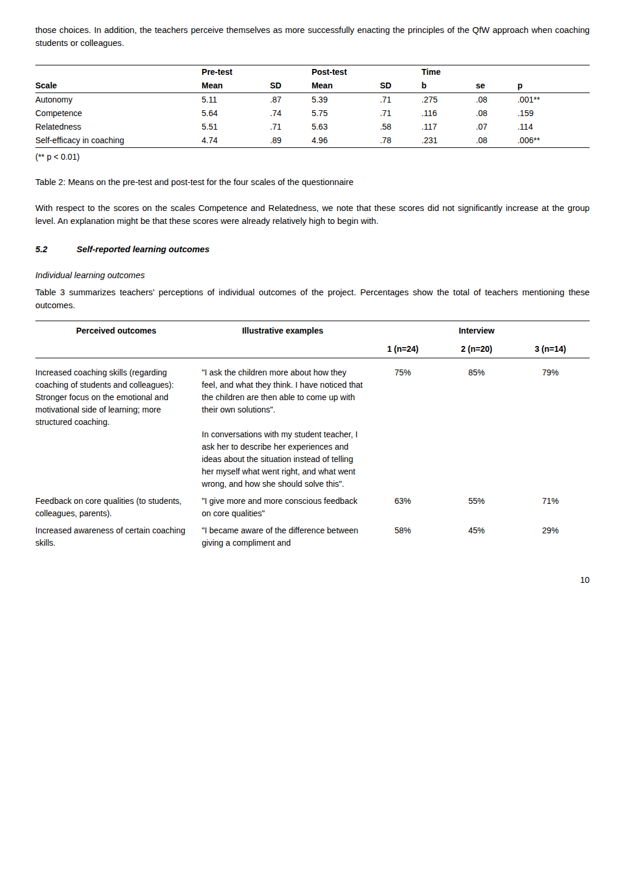those choices. In addition, the teachers perceive themselves as more successfully enacting the principles of the QfW approach when coaching students or colleagues.
| | Pre-test | Post-test | Time |
| --- | --- | --- | --- |
| Scale | Mean | SD | Mean | SD | b | se | p |
| Autonomy | 5.11 | .87 | 5.39 | .71 | .275 | .08 | .001** |
| Competence | 5.64 | .74 | 5.75 | .71 | .116 | .08 | .159 |
| Relatedness | 5.51 | .71 | 5.63 | .58 | .117 | .07 | .114 |
| Self-efficacy in coaching | 4.74 | .89 | 4.96 | .78 | .231 | .08 | .006** |
(** p < 0.01)
Table 2: Means on the pre-test and post-test for the four scales of the questionnaire
With respect to the scores on the scales Competence and Relatedness, we note that these scores did not significantly increase at the group level. An explanation might be that these scores were already relatively high to begin with.
5.2 Self-reported learning outcomes
Individual learning outcomes
Table 3 summarizes teachers' perceptions of individual outcomes of the project. Percentages show the total of teachers mentioning these outcomes.
| Perceived outcomes | Illustrative examples | Interview |
| --- | --- | --- |
| | | 1 (n=24) | 2 (n=20) | 3 (n=14) |
| Increased coaching skills (regarding coaching of students and colleagues): Stronger focus on the emotional and motivational side of learning; more structured coaching. | "I ask the children more about how they feel, and what they think. I have noticed that the children are then able to come up with their own solutions". In conversations with my student teacher, I ask her to describe her experiences and ideas about the situation instead of telling her myself what went right, and what went wrong, and how she should solve this". | 75% | 85% | 79% |
| Feedback on core qualities (to students, colleagues, parents). | "I give more and more conscious feedback on core qualities" | 63% | 55% | 71% |
| Increased awareness of certain coaching skills. | "I became aware of the difference between giving a compliment and | 58% | 45% | 29% |
10